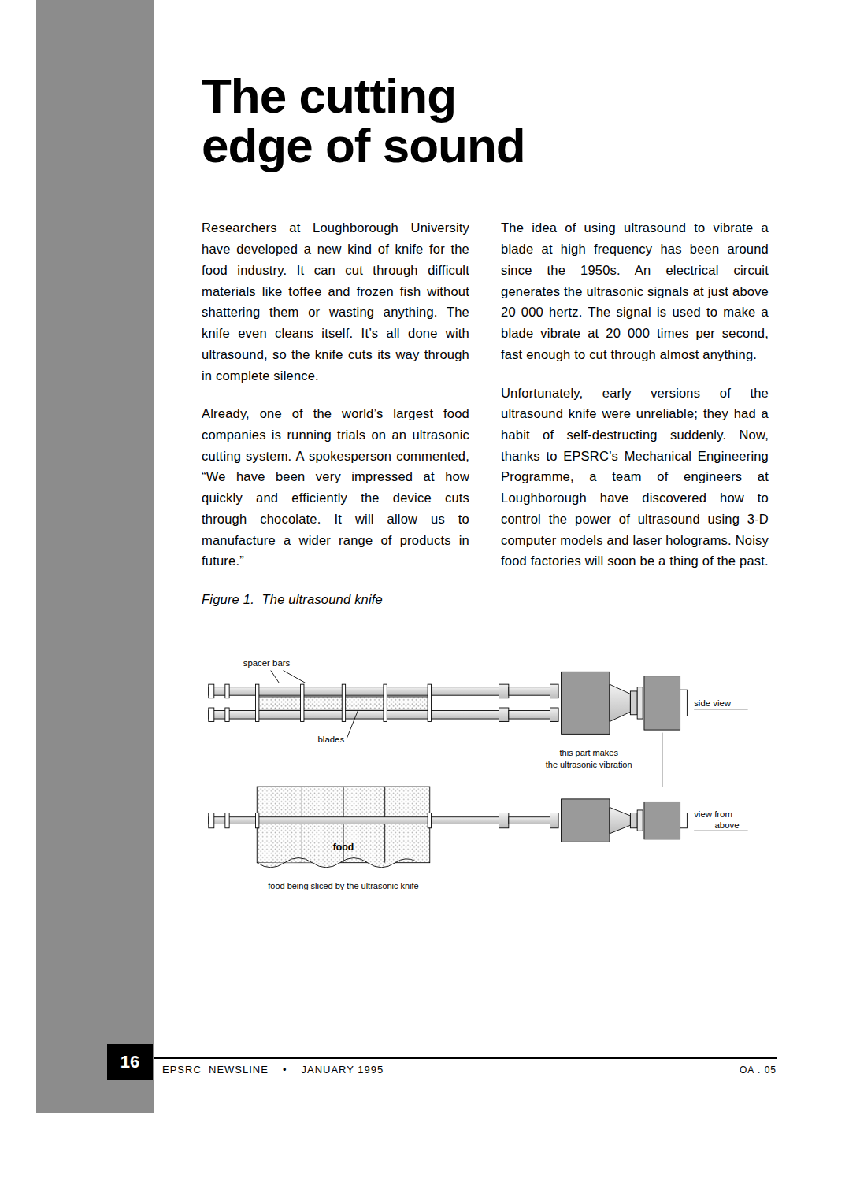NEWSLINE
The cutting
edge of sound
Researchers at Loughborough University have developed a new kind of knife for the food industry. It can cut through difficult materials like toffee and frozen fish without shattering them or wasting anything. The knife even cleans itself. It’s all done with ultrasound, so the knife cuts its way through in complete silence.
Already, one of the world’s largest food companies is running trials on an ultrasonic cutting system. A spokesperson commented, “We have been very impressed at how quickly and efficiently the device cuts through chocolate. It will allow us to manufacture a wider range of products in future.”
Figure 1. The ultrasound knife
The idea of using ultrasound to vibrate a blade at high frequency has been around since the 1950s. An electrical circuit generates the ultrasonic signals at just above 20 000 hertz. The signal is used to make a blade vibrate at 20 000 times per second, fast enough to cut through almost anything.
Unfortunately, early versions of the ultrasound knife were unreliable; they had a habit of self-destructing suddenly. Now, thanks to EPSRC’s Mechanical Engineering Programme, a team of engineers at Loughborough have discovered how to control the power of ultrasound using 3-D computer models and laser holograms. Noisy food factories will soon be a thing of the past.
side view spacer bars blades this part makes the ultrasonic vibration food view from above food being sliced by the ultrasonic knife
16
EPSRC NEWSLINE•JANUARY 1995
OA . 05